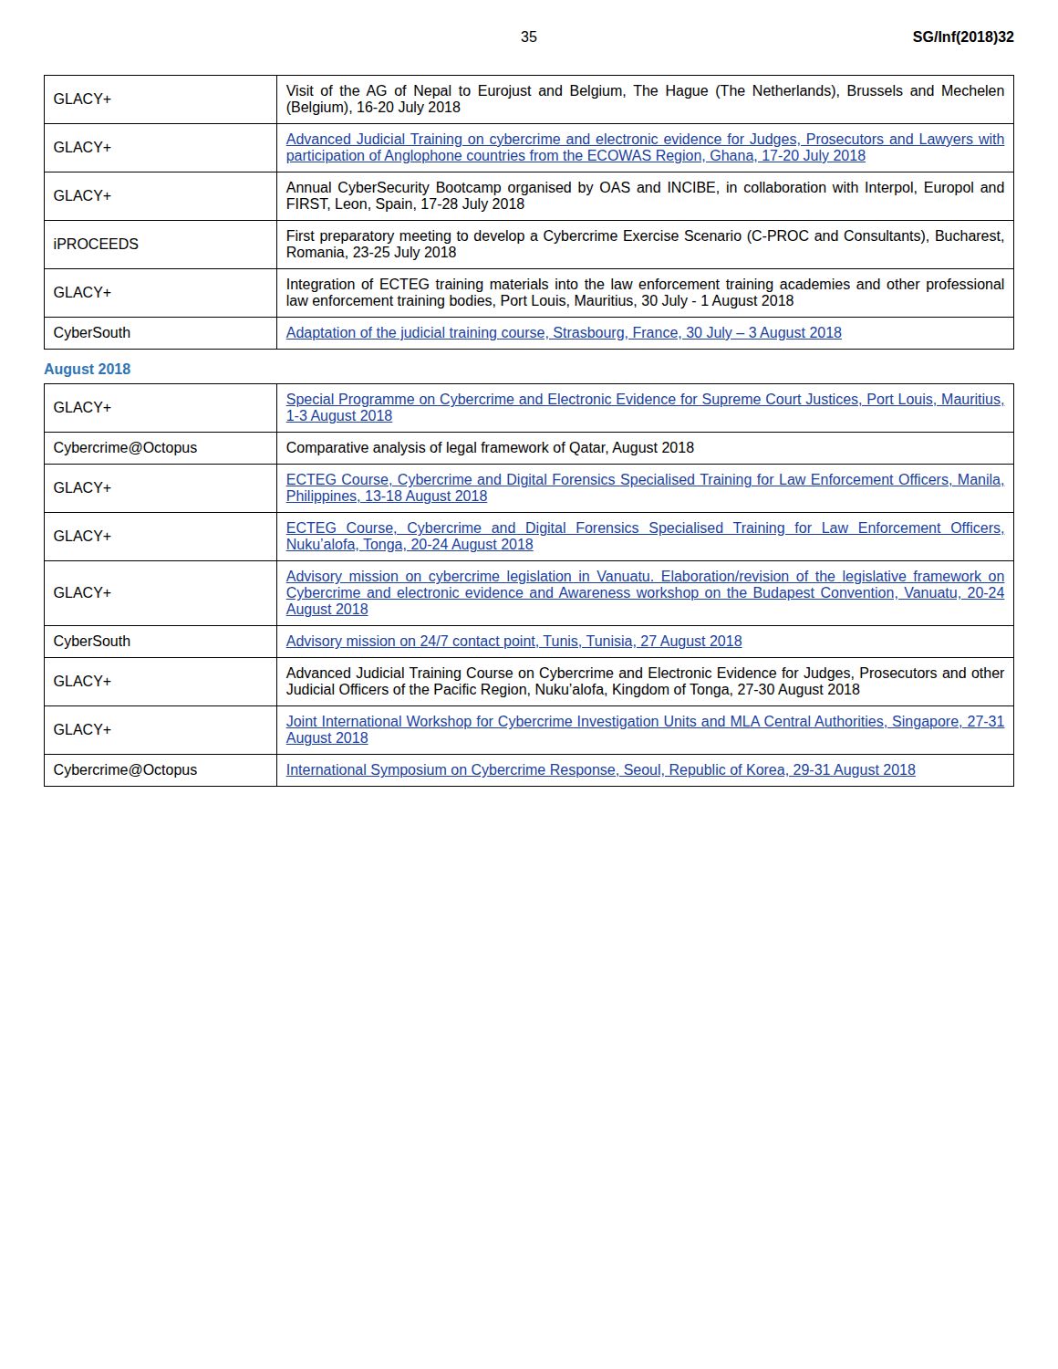35 SG/Inf(2018)32
| GLACY+ | Visit of the AG of Nepal to Eurojust and Belgium, The Hague (The Netherlands), Brussels and Mechelen (Belgium), 16-20 July 2018 |
| GLACY+ | Advanced Judicial Training on cybercrime and electronic evidence for Judges, Prosecutors and Lawyers with participation of Anglophone countries from the ECOWAS Region, Ghana, 17-20 July 2018 |
| GLACY+ | Annual CyberSecurity Bootcamp organised by OAS and INCIBE, in collaboration with Interpol, Europol and FIRST, Leon, Spain, 17-28 July 2018 |
| iPROCEEDS | First preparatory meeting to develop a Cybercrime Exercise Scenario (C-PROC and Consultants), Bucharest, Romania, 23-25 July 2018 |
| GLACY+ | Integration of ECTEG training materials into the law enforcement training academies and other professional law enforcement training bodies, Port Louis, Mauritius, 30 July - 1 August 2018 |
| CyberSouth | Adaptation of the judicial training course, Strasbourg, France, 30 July – 3 August 2018 |
August 2018
| GLACY+ | Special Programme on Cybercrime and Electronic Evidence for Supreme Court Justices, Port Louis, Mauritius, 1-3 August 2018 |
| Cybercrime@Octopus | Comparative analysis of legal framework of Qatar, August 2018 |
| GLACY+ | ECTEG Course, Cybercrime and Digital Forensics Specialised Training for Law Enforcement Officers, Manila, Philippines, 13-18 August 2018 |
| GLACY+ | ECTEG Course, Cybercrime and Digital Forensics Specialised Training for Law Enforcement Officers, Nuku’alofa, Tonga, 20-24 August 2018 |
| GLACY+ | Advisory mission on cybercrime legislation in Vanuatu. Elaboration/revision of the legislative framework on Cybercrime and electronic evidence and Awareness workshop on the Budapest Convention, Vanuatu, 20-24 August 2018 |
| CyberSouth | Advisory mission on 24/7 contact point, Tunis, Tunisia, 27 August 2018 |
| GLACY+ | Advanced Judicial Training Course on Cybercrime and Electronic Evidence for Judges, Prosecutors and other Judicial Officers of the Pacific Region, Nuku’alofa, Kingdom of Tonga, 27-30 August 2018 |
| GLACY+ | Joint International Workshop for Cybercrime Investigation Units and MLA Central Authorities, Singapore, 27-31 August 2018 |
| Cybercrime@Octopus | International Symposium on Cybercrime Response, Seoul, Republic of Korea, 29-31 August 2018 |